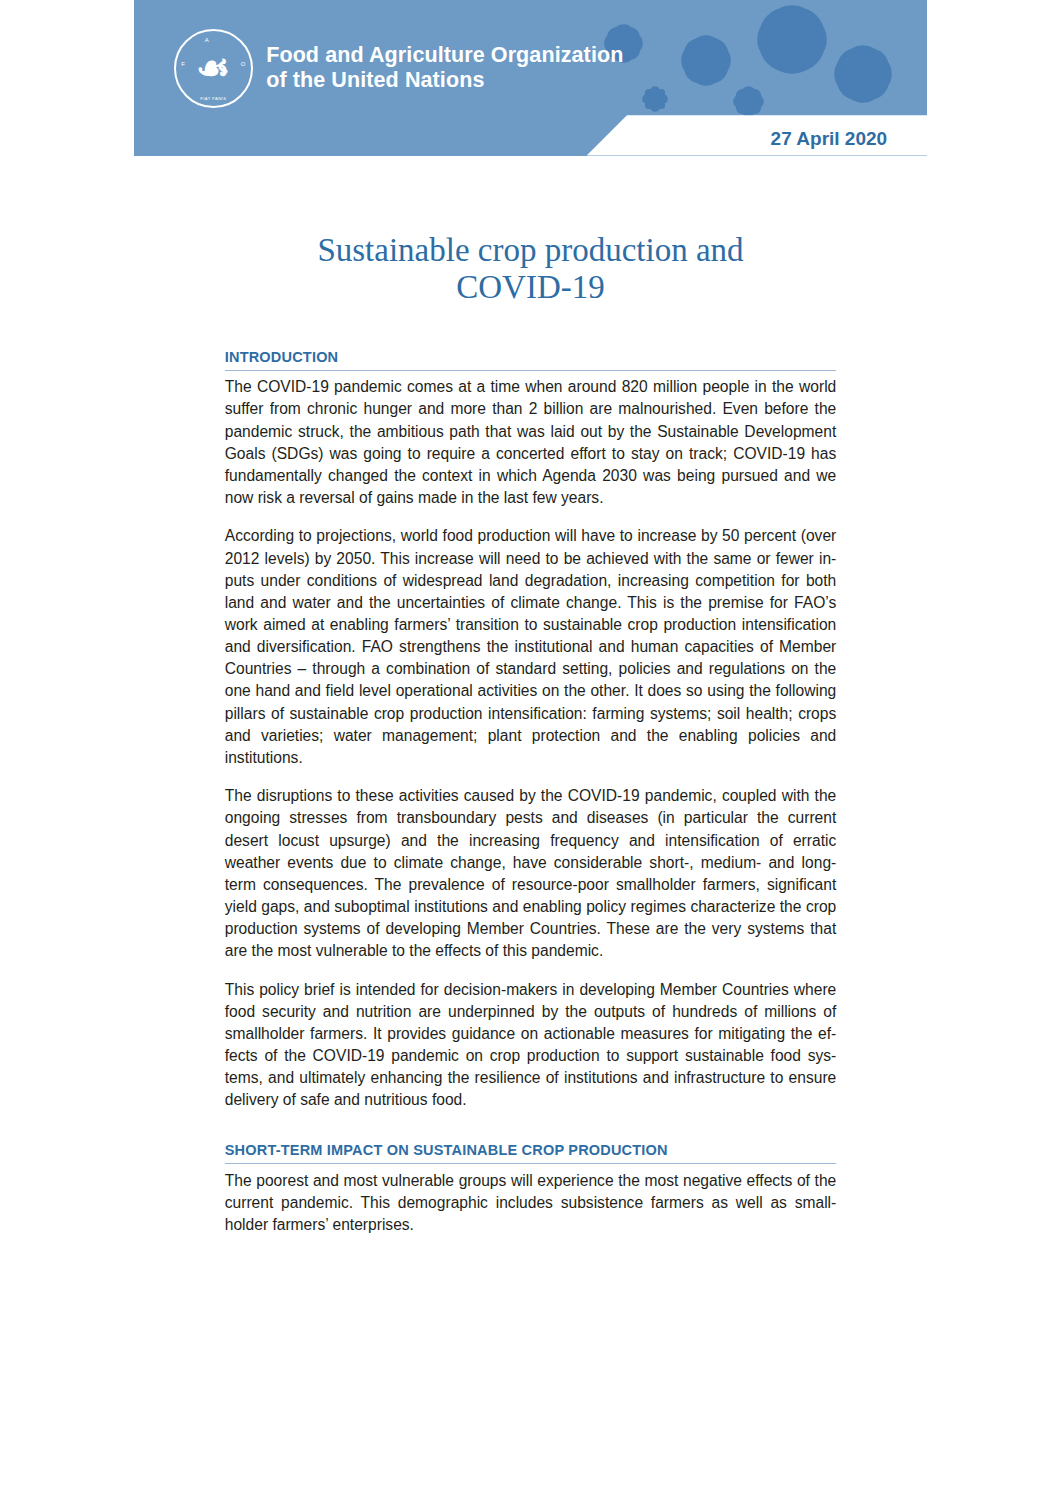F A O
☙
FIAT PANIS
Food and Agriculture Organization
of the United Nations
27 April 2020
Sustainable crop production and
COVID-19
Introduction
The COVID-19 pandemic comes at a time when around 820 million people in the world suffer from chronic hunger and more than 2 billion are malnourished. Even before the pandemic struck, the ambitious path that was laid out by the Sustainable Development Goals (SDGs) was going to require a concerted effort to stay on track; COVID-19 has fundamentally changed the context in which Agenda 2030 was being pursued and we now risk a reversal of gains made in the last few years.
According to projections, world food production will have to increase by 50 percent (over 2012 levels) by 2050. This increase will need to be achieved with the same or fewer inputs under conditions of widespread land degradation, increasing competition for both land and water and the uncertainties of climate change. This is the premise for FAO’s work aimed at enabling farmers’ transition to sustainable crop production intensification and diversification. FAO strengthens the institutional and human capacities of Member Countries – through a combination of standard setting, policies and regulations on the one hand and field level operational activities on the other. It does so using the following pillars of sustainable crop production intensification: farming systems; soil health; crops and varieties; water management; plant protection and the enabling policies and institutions.
The disruptions to these activities caused by the COVID-19 pandemic, coupled with the ongoing stresses from transboundary pests and diseases (in particular the current desert locust upsurge) and the increasing frequency and intensification of erratic weather events due to climate change, have considerable short-, medium- and long-term consequences. The prevalence of resource-poor smallholder farmers, significant yield gaps, and suboptimal institutions and enabling policy regimes characterize the crop production systems of developing Member Countries. These are the very systems that are the most vulnerable to the effects of this pandemic.
This policy brief is intended for decision-makers in developing Member Countries where food security and nutrition are underpinned by the outputs of hundreds of millions of smallholder farmers. It provides guidance on actionable measures for mitigating the effects of the COVID-19 pandemic on crop production to support sustainable food systems, and ultimately enhancing the resilience of institutions and infrastructure to ensure delivery of safe and nutritious food.
Short-term impact on sustainable crop production
The poorest and most vulnerable groups will experience the most negative effects of the current pandemic. This demographic includes subsistence farmers as well as smallholder farmers’ enterprises.